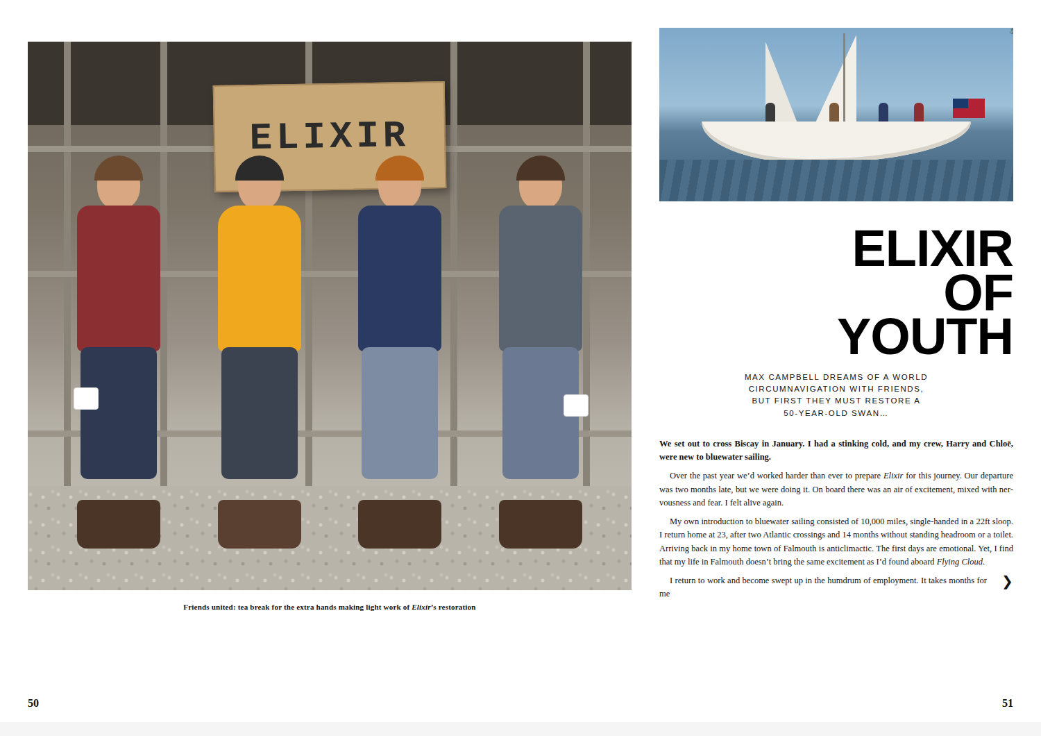ELIXIR
Vanessa Marconi
Friends united: tea break for the extra hands making light work of Elixir’s restoration
50
Matt Mario Photography
Elixir
of
Youth
Max Campbell dreams of a world
circumnavigation with friends,
but first they must restore a
50-year-old Swan…
We set out to cross Biscay in January. I had a stinking cold, and my crew, Harry and Chloë, were new to bluewater sailing.
Over the past year we’d worked harder than ever to prepare Elixir for this journey. Our departure was two months late, but we were doing it. On board there was an air of excitement, mixed with nervousness and fear. I felt alive again.
My own introduction to bluewater sailing consisted of 10,000 miles, single-handed in a 22ft sloop. I return home at 23, after two Atlantic crossings and 14 months without standing headroom or a toilet. Arriving back in my home town of Falmouth is anticlimactic. The first days are emotional. Yet, I find that my life in Falmouth doesn’t bring the same excitement as I’d found aboard Flying Cloud.
❯I return to work and become swept up in the humdrum of employment. It takes months for me
51